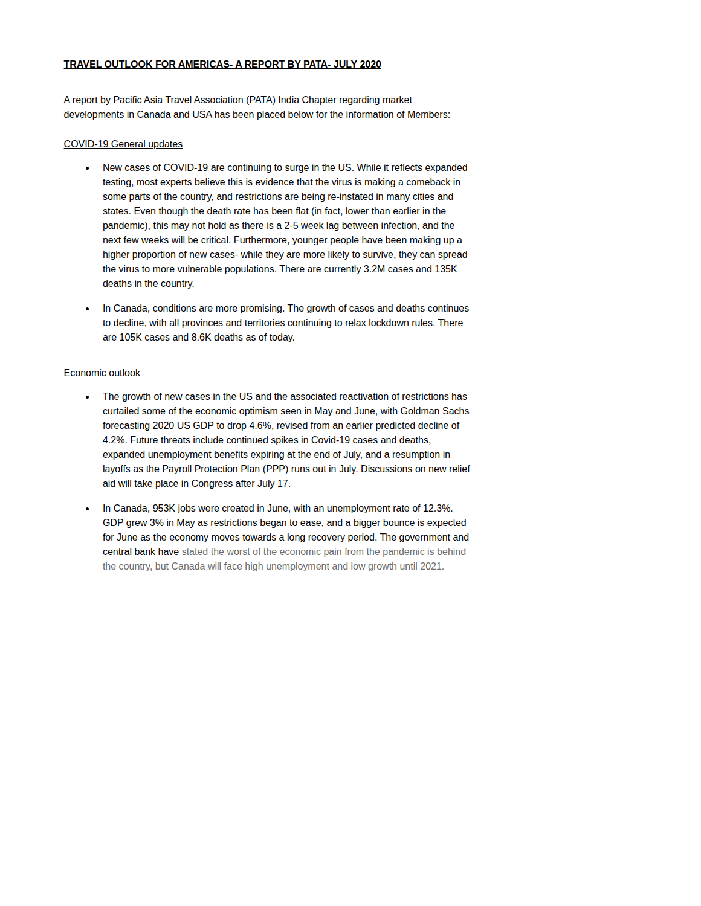TRAVEL OUTLOOK FOR AMERICAS- A REPORT BY PATA- JULY 2020
A report by Pacific Asia Travel Association (PATA) India Chapter regarding market developments in Canada and USA has been placed below for the information of Members:
COVID-19 General updates
New cases of COVID-19 are continuing to surge in the US. While it reflects expanded testing, most experts believe this is evidence that the virus is making a comeback in some parts of the country, and restrictions are being re-instated in many cities and states. Even though the death rate has been flat (in fact, lower than earlier in the pandemic), this may not hold as there is a 2-5 week lag between infection, and the next few weeks will be critical. Furthermore, younger people have been making up a higher proportion of new cases- while they are more likely to survive, they can spread the virus to more vulnerable populations. There are currently 3.2M cases and 135K deaths in the country.
In Canada, conditions are more promising. The growth of cases and deaths continues to decline, with all provinces and territories continuing to relax lockdown rules. There are 105K cases and 8.6K deaths as of today.
Economic outlook
The growth of new cases in the US and the associated reactivation of restrictions has curtailed some of the economic optimism seen in May and June, with Goldman Sachs forecasting 2020 US GDP to drop 4.6%, revised from an earlier predicted decline of 4.2%. Future threats include continued spikes in Covid-19 cases and deaths, expanded unemployment benefits expiring at the end of July, and a resumption in layoffs as the Payroll Protection Plan (PPP) runs out in July. Discussions on new relief aid will take place in Congress after July 17.
In Canada, 953K jobs were created in June, with an unemployment rate of 12.3%. GDP grew 3% in May as restrictions began to ease, and a bigger bounce is expected for June as the economy moves towards a long recovery period. The government and central bank have stated the worst of the economic pain from the pandemic is behind the country, but Canada will face high unemployment and low growth until 2021.